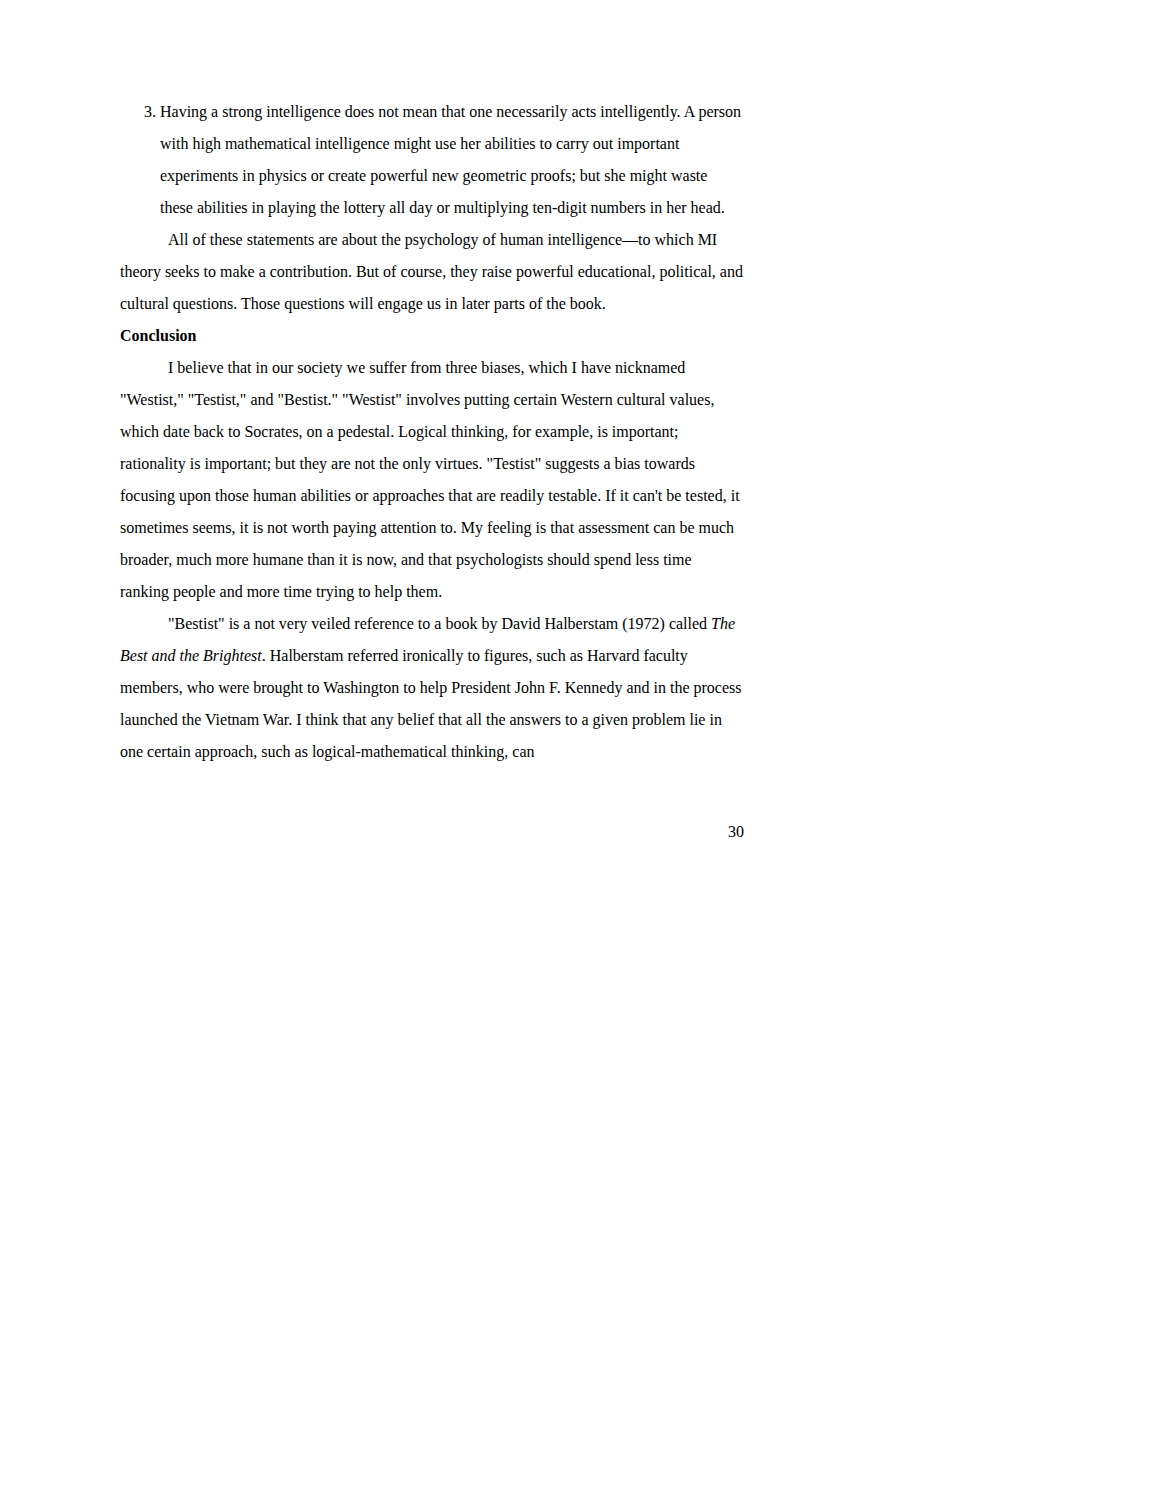Having a strong intelligence does not mean that one necessarily acts intelligently. A person with high mathematical intelligence might use her abilities to carry out important experiments in physics or create powerful new geometric proofs; but she might waste these abilities in playing the lottery all day or multiplying ten-digit numbers in her head.
All of these statements are about the psychology of human intelligence—to which MI theory seeks to make a contribution. But of course, they raise powerful educational, political, and cultural questions. Those questions will engage us in later parts of the book.
Conclusion
I believe that in our society we suffer from three biases, which I have nicknamed "Westist," "Testist," and "Bestist." "Westist" involves putting certain Western cultural values, which date back to Socrates, on a pedestal. Logical thinking, for example, is important; rationality is important; but they are not the only virtues. "Testist" suggests a bias towards focusing upon those human abilities or approaches that are readily testable. If it can't be tested, it sometimes seems, it is not worth paying attention to. My feeling is that assessment can be much broader, much more humane than it is now, and that psychologists should spend less time ranking people and more time trying to help them.
"Bestist" is a not very veiled reference to a book by David Halberstam (1972) called The Best and the Brightest. Halberstam referred ironically to figures, such as Harvard faculty members, who were brought to Washington to help President John F. Kennedy and in the process launched the Vietnam War. I think that any belief that all the answers to a given problem lie in one certain approach, such as logical-mathematical thinking, can
30